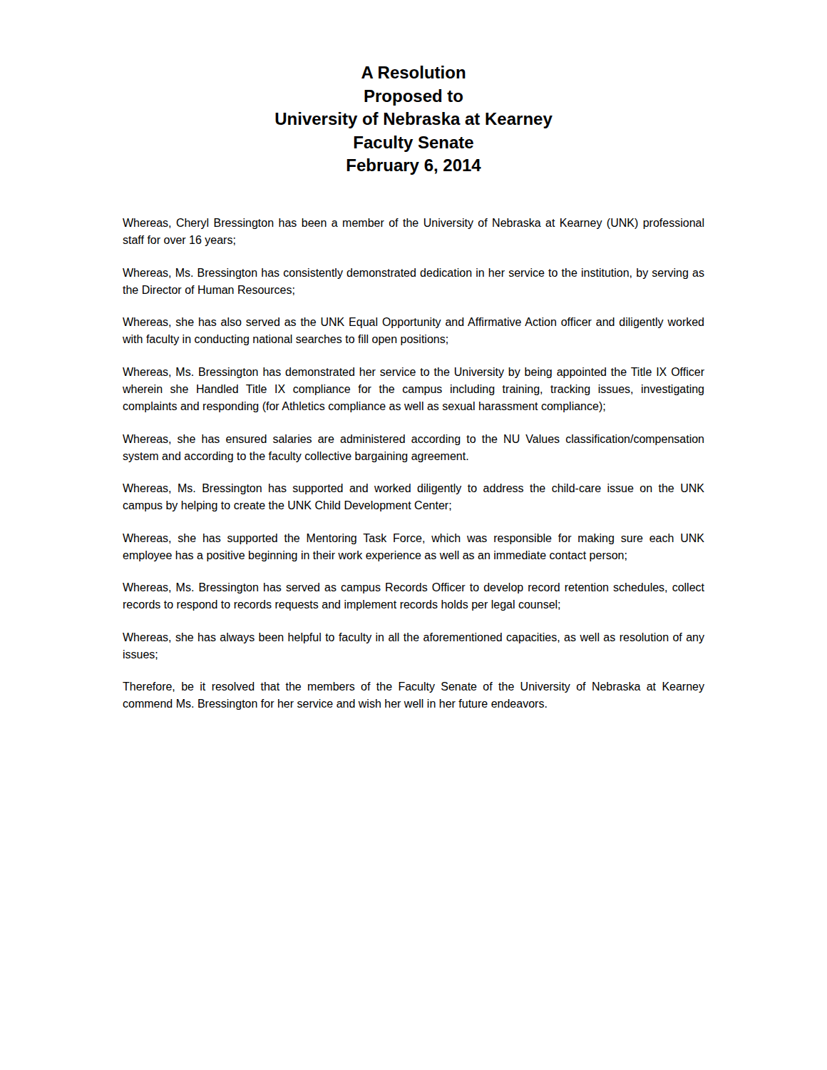A Resolution Proposed to University of Nebraska at Kearney Faculty Senate February 6, 2014
Whereas, Cheryl Bressington has been a member of the University of Nebraska at Kearney (UNK) professional staff for over 16 years;
Whereas, Ms. Bressington has consistently demonstrated dedication in her service to the institution, by serving as the Director of Human Resources;
Whereas, she has also served as the UNK Equal Opportunity and Affirmative Action officer and diligently worked with faculty in conducting national searches to fill open positions;
Whereas, Ms. Bressington has demonstrated her service to the University by being appointed the Title IX Officer wherein she Handled Title IX compliance for the campus including training, tracking issues, investigating complaints and responding (for Athletics compliance as well as sexual harassment compliance);
Whereas, she has ensured salaries are administered according to the NU Values classification/compensation system and according to the faculty collective bargaining agreement.
Whereas, Ms. Bressington has supported and worked diligently to address the child-care issue on the UNK campus by helping to create the UNK Child Development Center;
Whereas, she has supported the Mentoring Task Force, which was responsible for making sure each UNK employee has a positive beginning in their work experience as well as an immediate contact person;
Whereas, Ms. Bressington has served as campus Records Officer to develop record retention schedules, collect records to respond to records requests and implement records holds per legal counsel;
Whereas, she has always been helpful to faculty in all the aforementioned capacities, as well as resolution of any issues;
Therefore, be it resolved that the members of the Faculty Senate of the University of Nebraska at Kearney commend Ms. Bressington for her service and wish her well in her future endeavors.